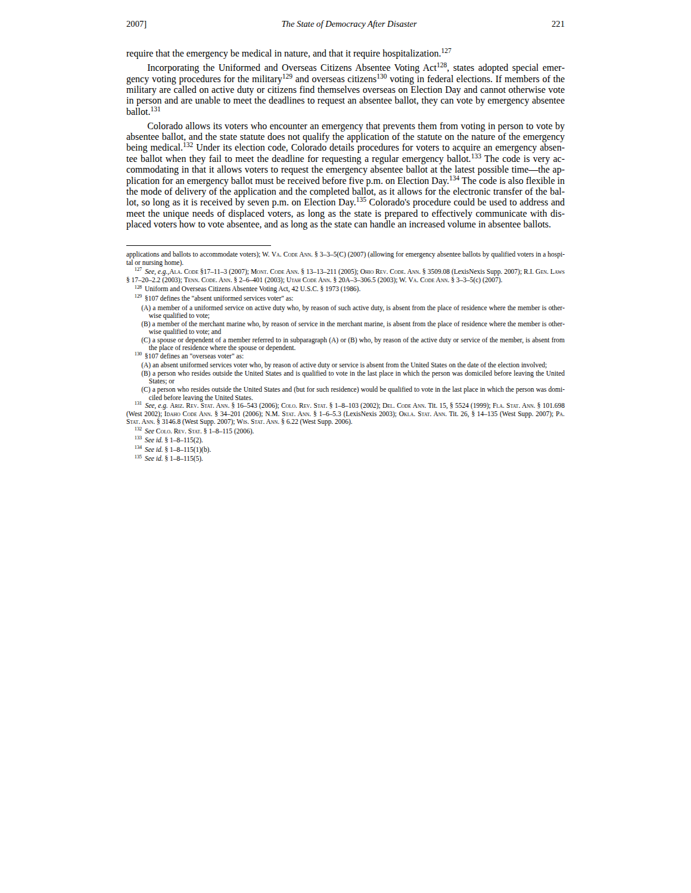2007] The State of Democracy After Disaster 221
require that the emergency be medical in nature, and that it require hospitalization.127
Incorporating the Uniformed and Overseas Citizens Absentee Voting Act128, states adopted special emergency voting procedures for the military129 and overseas citizens130 voting in federal elections. If members of the military are called on active duty or citizens find themselves overseas on Election Day and cannot otherwise vote in person and are unable to meet the deadlines to request an absentee ballot, they can vote by emergency absentee ballot.131
Colorado allows its voters who encounter an emergency that prevents them from voting in person to vote by absentee ballot, and the state statute does not qualify the application of the statute on the nature of the emergency being medical.132 Under its election code, Colorado details procedures for voters to acquire an emergency absentee ballot when they fail to meet the deadline for requesting a regular emergency ballot.133 The code is very accommodating in that it allows voters to request the emergency absentee ballot at the latest possible time—the application for an emergency ballot must be received before five p.m. on Election Day.134 The code is also flexible in the mode of delivery of the application and the completed ballot, as it allows for the electronic transfer of the ballot, so long as it is received by seven p.m. on Election Day.135 Colorado's procedure could be used to address and meet the unique needs of displaced voters, as long as the state is prepared to effectively communicate with displaced voters how to vote absentee, and as long as the state can handle an increased volume in absentee ballots.
applications and ballots to accommodate voters); W. Va. Code Ann. § 3–3–5(C) (2007) (allowing for emergency absentee ballots by qualified voters in a hospital or nursing home).
127 See, e.g., Ala. Code §17–11–3 (2007); Mont. Code Ann. § 13–13–211 (2005); Ohio Rev. Code. Ann. § 3509.08 (LexisNexis Supp. 2007); R.I. Gen. Laws § 17–20–2.2 (2003); Tenn. Code. Ann. § 2–6–401 (2003); Utah Code Ann. § 20A–3–306.5 (2003); W. Va. Code Ann. § 3–3–5(c) (2007).
128 Uniform and Overseas Citizens Absentee Voting Act, 42 U.S.C. § 1973 (1986).
129 §107 defines the "absent uniformed services voter" as:
(A) a member of a uniformed service on active duty who, by reason of such active duty, is absent from the place of residence where the member is otherwise qualified to vote;
(B) a member of the merchant marine who, by reason of service in the merchant marine, is absent from the place of residence where the member is otherwise qualified to vote; and
(C) a spouse or dependent of a member referred to in subparagraph (A) or (B) who, by reason of the active duty or service of the member, is absent from the place of residence where the spouse or dependent.
130 §107 defines an "overseas voter" as:
(A) an absent uniformed services voter who, by reason of active duty or service is absent from the United States on the date of the election involved;
(B) a person who resides outside the United States and is qualified to vote in the last place in which the person was domiciled before leaving the United States; or
(C) a person who resides outside the United States and (but for such residence) would be qualified to vote in the last place in which the person was domiciled before leaving the United States.
131 See, e.g. Ariz. Rev. Stat. Ann. § 16–543 (2006); Colo. Rev. Stat. § 1–8–103 (2002); Del. Code Ann. Tit. 15, § 5524 (1999); Fla. Stat. Ann. § 101.698 (West 2002); Idaho Code Ann. § 34–201 (2006); N.M. Stat. Ann. § 1–6–5.3 (LexisNexis 2003); Okla. Stat. Ann. Tit. 26, § 14–135 (West Supp. 2007); Pa. Stat. Ann. § 3146.8 (West Supp. 2007); Wis. Stat. Ann. § 6.22 (West Supp. 2006).
132 See Colo. Rev. Stat. § 1–8–115 (2006).
133 See id. § 1–8–115(2).
134 See id. § 1–8–115(1)(b).
135 See id. § 1–8–115(5).